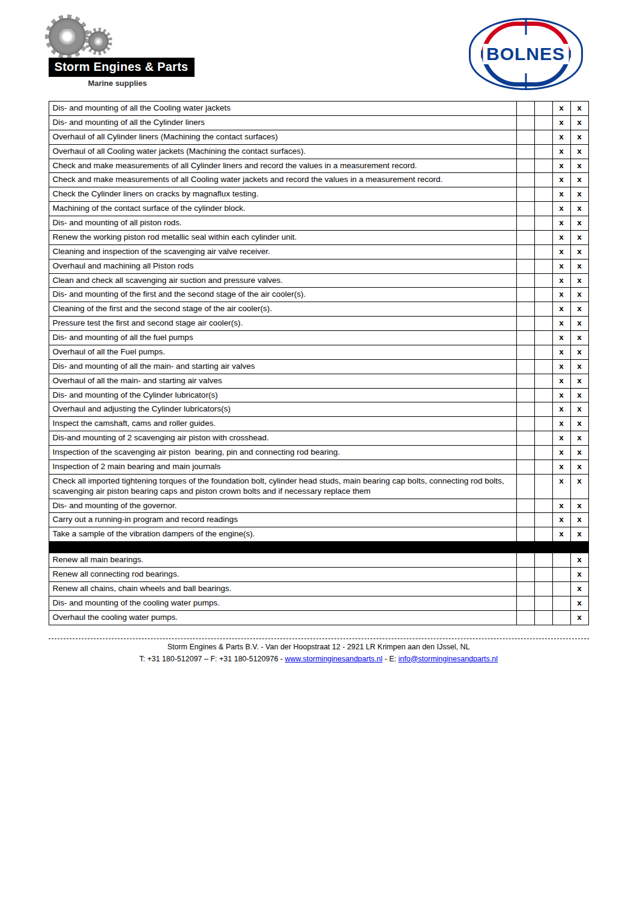Storm Engines & Parts
Marine supplies
BOLNES
| Dis- and mounting of all the Cooling water jackets | | | x | x |
| Dis- and mounting of all the Cylinder liners | | | x | x |
| Overhaul of all Cylinder liners (Machining the contact surfaces) | | | x | x |
| Overhaul of all Cooling water jackets (Machining the contact surfaces). | | | x | x |
| Check and make measurements of all Cylinder liners and record the values in a measurement record. | | | x | x |
| Check and make measurements of all Cooling water jackets and record the values in a measurement record. | | | x | x |
| Check the Cylinder liners on cracks by magnaflux testing. | | | x | x |
| Machining of the contact surface of the cylinder block. | | | x | x |
| Dis- and mounting of all piston rods. | | | x | x |
| Renew the working piston rod metallic seal within each cylinder unit. | | | x | x |
| Cleaning and inspection of the scavenging air valve receiver. | | | x | x |
| Overhaul and machining all Piston rods | | | x | x |
| Clean and check all scavenging air suction and pressure valves. | | | x | x |
| Dis- and mounting of the first and the second stage of the air cooler(s). | | | x | x |
| Cleaning of the first and the second stage of the air cooler(s). | | | x | x |
| Pressure test the first and second stage air cooler(s). | | | x | x |
| Dis- and mounting of all the fuel pumps | | | x | x |
| Overhaul of all the Fuel pumps. | | | x | x |
| Dis- and mounting of all the main- and starting air valves | | | x | x |
| Overhaul of all the main- and starting air valves | | | x | x |
| Dis- and mounting of the Cylinder lubricator(s) | | | x | x |
| Overhaul and adjusting the Cylinder lubricators(s) | | | x | x |
| Inspect the camshaft, cams and roller guides. | | | x | x |
| Dis-and mounting of 2 scavenging air piston with crosshead. | | | x | x |
| Inspection of the scavenging air piston bearing, pin and connecting rod bearing. | | | x | x |
| Inspection of 2 main bearing and main journals | | | x | x |
| Check all imported tightening torques of the foundation bolt, cylinder head studs, main bearing cap bolts, connecting rod bolts, scavenging air piston bearing caps and piston crown bolts and if necessary replace them | | | x | x |
| Dis- and mounting of the governor. | | | x | x |
| Carry out a running-in program and record readings | | | x | x |
| Take a sample of the vibration dampers of the engine(s). | | | x | x |
| Renew all main bearings. | | | | x |
| Renew all connecting rod bearings. | | | | x |
| Renew all chains, chain wheels and ball bearings. | | | | x |
| Dis- and mounting of the cooling water pumps. | | | | x |
| Overhaul the cooling water pumps. | | | | x |
Storm Engines & Parts B.V. - Van der Hoopstraat 12 - 2921 LR Krimpen aan den IJssel, NL
T: +31 180-512097 – F: +31 180-5120976 - www.storminginesandparts.nl - E: info@storminginesandparts.nl